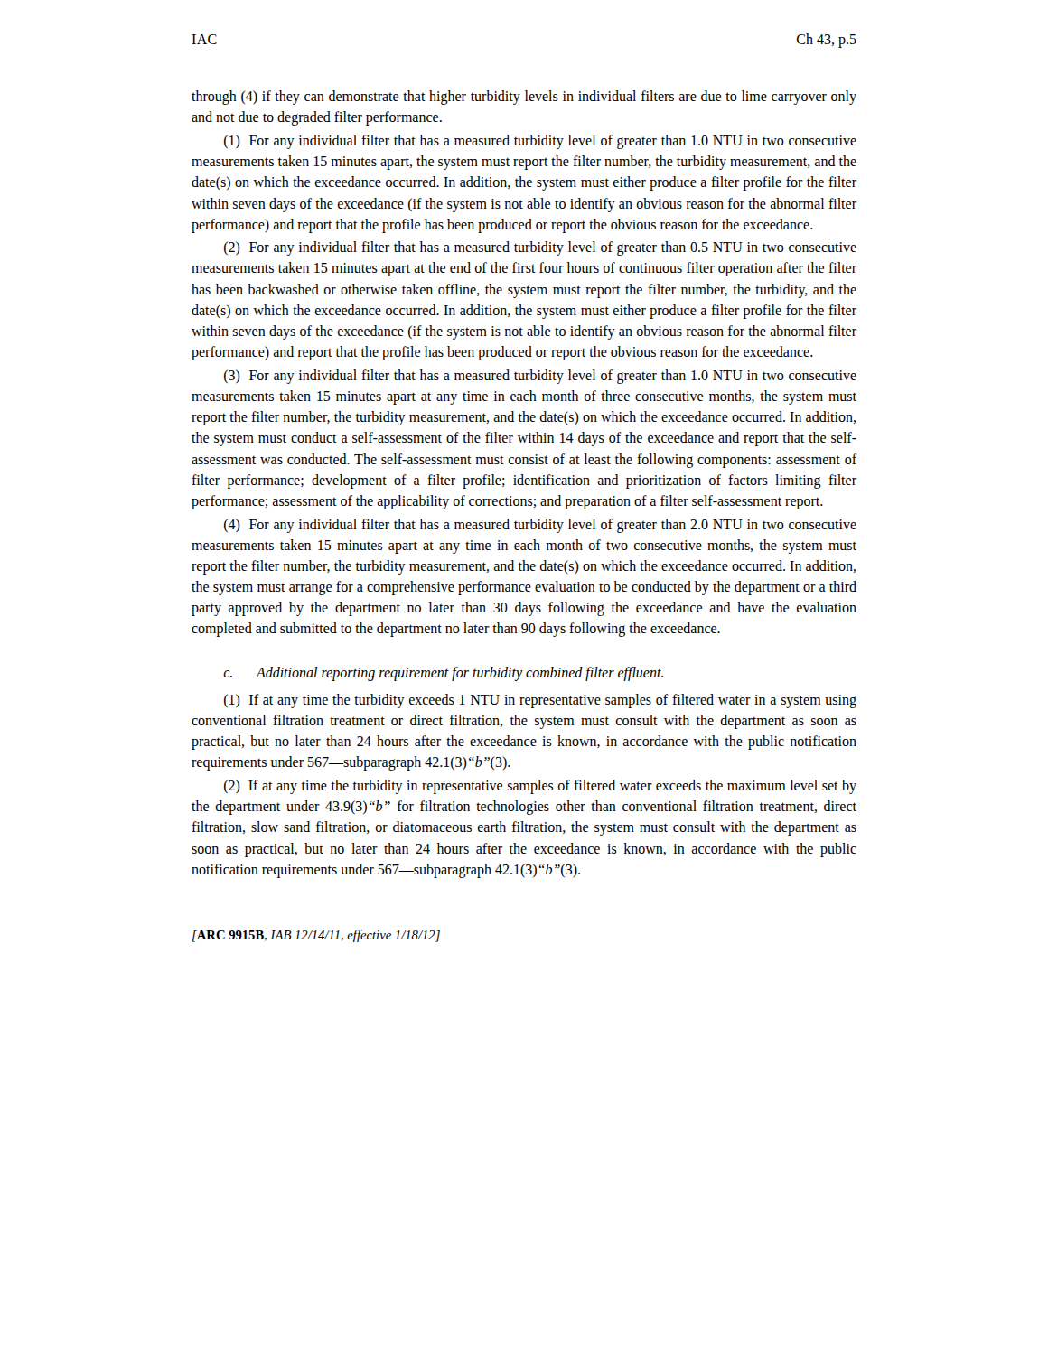IAC Ch 43, p.5
through (4) if they can demonstrate that higher turbidity levels in individual filters are due to lime carryover only and not due to degraded filter performance.
(1) For any individual filter that has a measured turbidity level of greater than 1.0 NTU in two consecutive measurements taken 15 minutes apart, the system must report the filter number, the turbidity measurement, and the date(s) on which the exceedance occurred. In addition, the system must either produce a filter profile for the filter within seven days of the exceedance (if the system is not able to identify an obvious reason for the abnormal filter performance) and report that the profile has been produced or report the obvious reason for the exceedance.
(2) For any individual filter that has a measured turbidity level of greater than 0.5 NTU in two consecutive measurements taken 15 minutes apart at the end of the first four hours of continuous filter operation after the filter has been backwashed or otherwise taken offline, the system must report the filter number, the turbidity, and the date(s) on which the exceedance occurred. In addition, the system must either produce a filter profile for the filter within seven days of the exceedance (if the system is not able to identify an obvious reason for the abnormal filter performance) and report that the profile has been produced or report the obvious reason for the exceedance.
(3) For any individual filter that has a measured turbidity level of greater than 1.0 NTU in two consecutive measurements taken 15 minutes apart at any time in each month of three consecutive months, the system must report the filter number, the turbidity measurement, and the date(s) on which the exceedance occurred. In addition, the system must conduct a self-assessment of the filter within 14 days of the exceedance and report that the self-assessment was conducted. The self-assessment must consist of at least the following components: assessment of filter performance; development of a filter profile; identification and prioritization of factors limiting filter performance; assessment of the applicability of corrections; and preparation of a filter self-assessment report.
(4) For any individual filter that has a measured turbidity level of greater than 2.0 NTU in two consecutive measurements taken 15 minutes apart at any time in each month of two consecutive months, the system must report the filter number, the turbidity measurement, and the date(s) on which the exceedance occurred. In addition, the system must arrange for a comprehensive performance evaluation to be conducted by the department or a third party approved by the department no later than 30 days following the exceedance and have the evaluation completed and submitted to the department no later than 90 days following the exceedance.
c. Additional reporting requirement for turbidity combined filter effluent.
(1) If at any time the turbidity exceeds 1 NTU in representative samples of filtered water in a system using conventional filtration treatment or direct filtration, the system must consult with the department as soon as practical, but no later than 24 hours after the exceedance is known, in accordance with the public notification requirements under 567—subparagraph 42.1(3)“b”(3).
(2) If at any time the turbidity in representative samples of filtered water exceeds the maximum level set by the department under 43.9(3)“b” for filtration technologies other than conventional filtration treatment, direct filtration, slow sand filtration, or diatomaceous earth filtration, the system must consult with the department as soon as practical, but no later than 24 hours after the exceedance is known, in accordance with the public notification requirements under 567—subparagraph 42.1(3)“b”(3).
[ARC 9915B, IAB 12/14/11, effective 1/18/12]